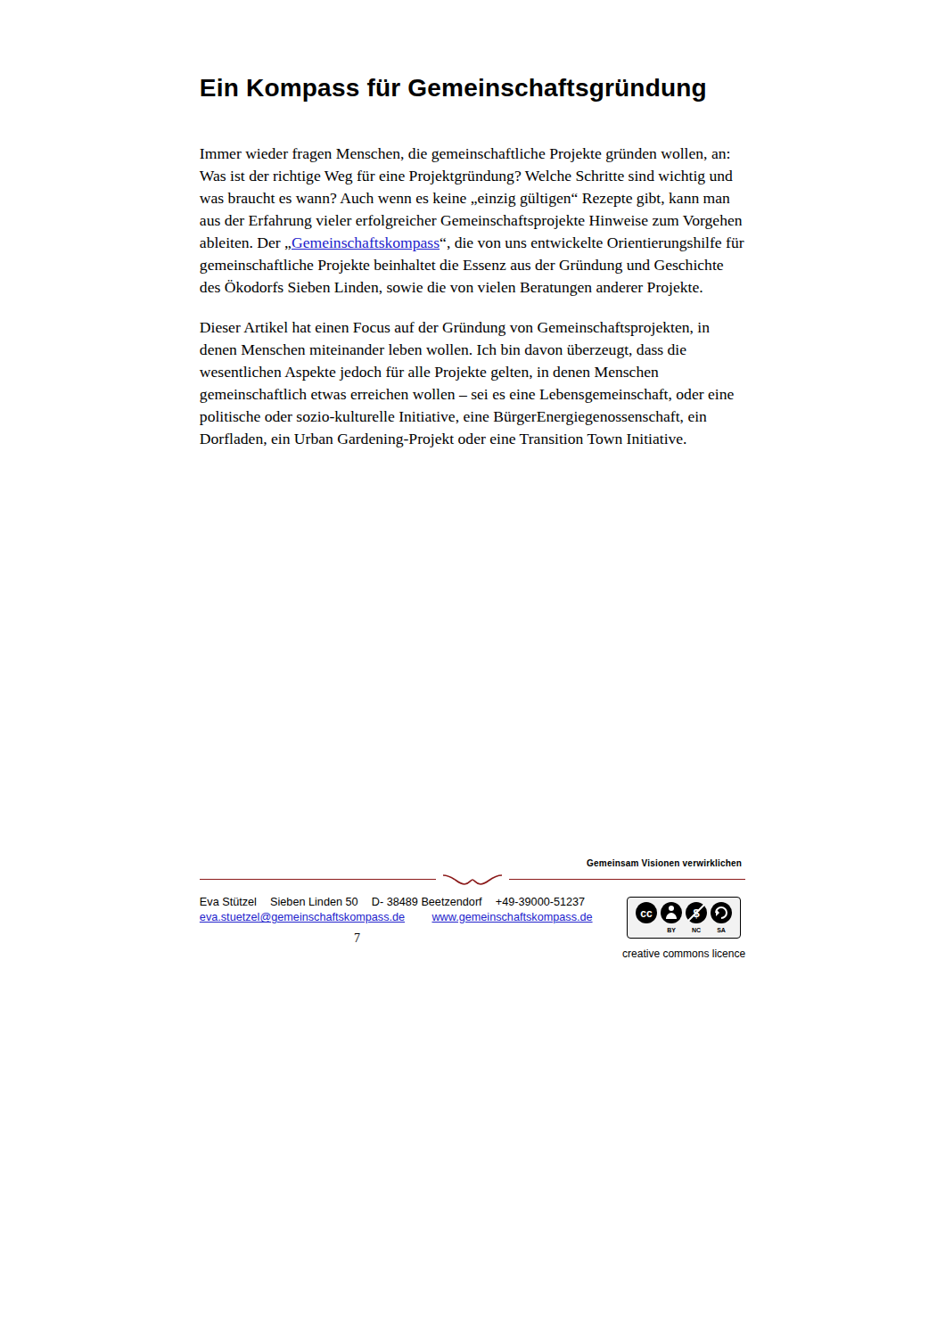Ein Kompass für Gemeinschaftsgründung
Immer wieder fragen Menschen, die gemeinschaftliche Projekte gründen wollen, an: Was ist der richtige Weg für eine Projektgründung? Welche Schritte sind wichtig und was braucht es wann? Auch wenn es keine „einzig gültigen“ Rezepte gibt, kann man aus der Erfahrung vieler erfolgreicher Gemeinschaftsprojekte Hinweise zum Vorgehen ableiten. Der „Gemeinschaftskompass“, die von uns entwickelte Orientierungshilfe für gemeinschaftliche Projekte beinhaltet die Essenz aus der Gründung und Geschichte des Ökodorfs Sieben Linden, sowie die von vielen Beratungen anderer Projekte.
Dieser Artikel hat einen Focus auf der Gründung von Gemeinschaftsprojekten, in denen Menschen miteinander leben wollen. Ich bin davon überzeugt, dass die wesentlichen Aspekte jedoch für alle Projekte gelten, in denen Menschen gemeinschaftlich etwas erreichen wollen – sei es eine Lebensgemeinschaft, oder eine politische oder sozio-kulturelle Initiative, eine BürgerEnergiegenossenschaft, ein Dorfladen, ein Urban Gardening-Projekt oder eine Transition Town Initiative.
Gemeinsam Visionen verwirklichen
Eva Stützel Sieben Linden 50 D- 38489 Beetzendorf +49-39000-51237
eva.stuetzel@gemeinschaftskompass.de www.gemeinschaftskompass.de
7
cc $ BY NC SA
creative commons licence